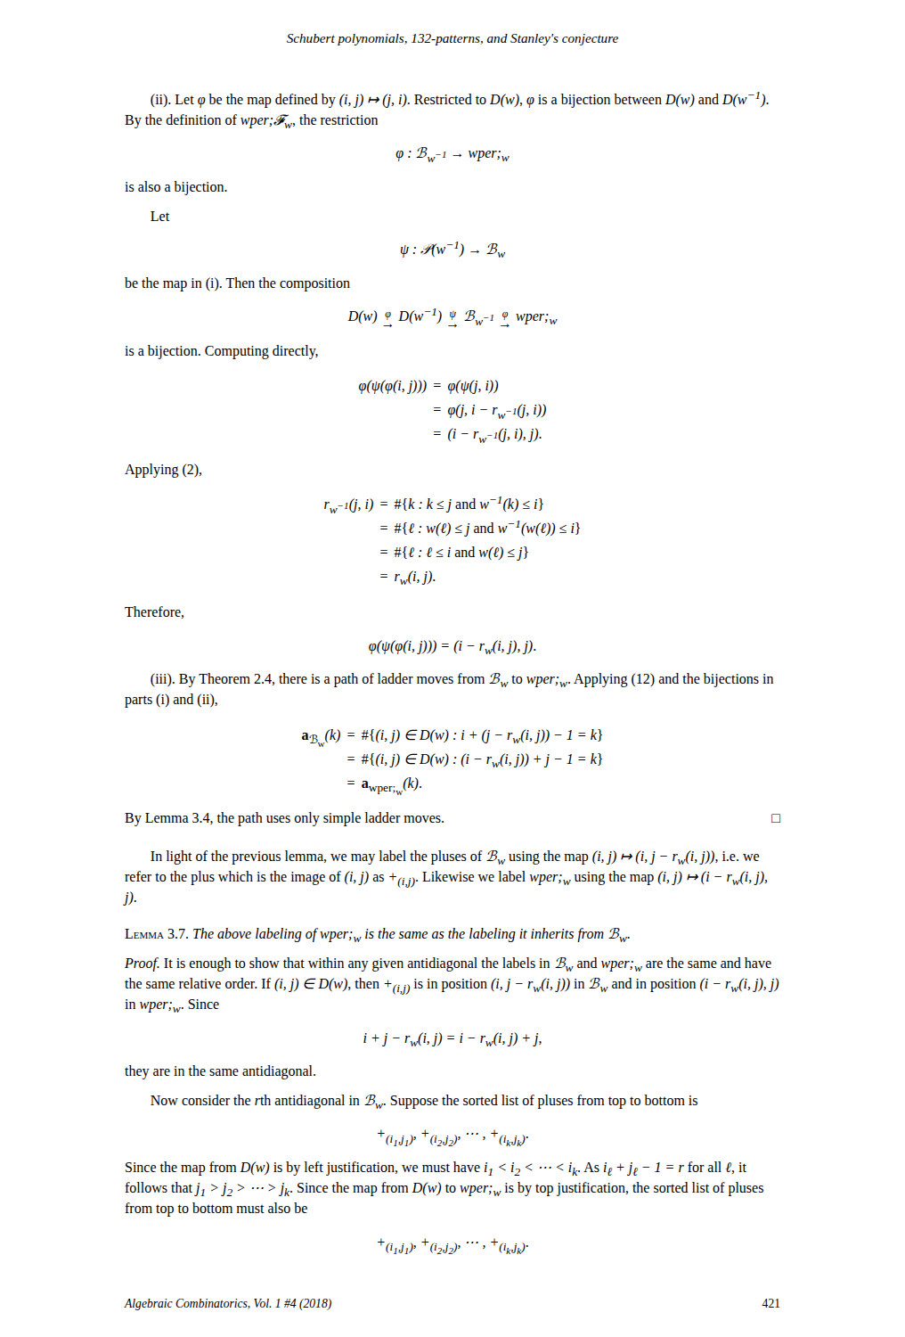Schubert polynomials, 132-patterns, and Stanley's conjecture
(ii). Let φ be the map defined by (i, j) ↦ (j, i). Restricted to D(w), φ is a bijection between D(w) and D(w−1). By the definition of wper; 𝓕w, the restriction
φ : ℬw−1 → wper;w
is also a bijection.
Let
ψ : 𝒫(w−1) → ℬw
be the map in (i). Then the composition
D(w) φ→ D(w−1) ψ→ ℬw−1 φ→ wper;w
is a bijection. Computing directly,
| φ(ψ(φ(i, j))) | = | φ(ψ(j, i)) |
| | = | φ(j, i − r w −1 (j, i)) |
| | = | (i − r w −1 (j, i), j) . |
Applying (2),
| r w −1 (j, i) | = | #{ k : k ≤ j and w −1 (k) ≤ i } |
| | = | #{ ℓ : w(ℓ) ≤ j and w −1 (w(ℓ)) ≤ i } |
| | = | #{ ℓ : ℓ ≤ i and w(ℓ) ≤ j } |
| | = | r w (i, j) . |
Therefore,
φ(ψ(φ(i, j))) = (i − rw(i, j), j).
(iii). By Theorem 2.4, there is a path of ladder moves from ℬw to wper;w. Applying (12) and the bijections in parts (i) and (ii),
| a ℬ w (k) | = | #{ (i, j) ∈ D(w) : i + (j − r w (i, j)) − 1 = k } |
| | = | #{ (i, j) ∈ D(w) : (i − r w (i, j)) + j − 1 = k } |
| | = | a wper; w (k) . |
By Lemma 3.4, the path uses only simple ladder moves. □
In light of the previous lemma, we may label the pluses of ℬw using the map (i, j) ↦ (i, j − rw(i, j)), i.e. we refer to the plus which is the image of (i, j) as +(i,j). Likewise we label wper;w using the map (i, j) ↦ (i − rw(i, j), j).
Lemma 3.7. The above labeling of wper;w is the same as the labeling it inherits from ℬw.
Proof. It is enough to show that within any given antidiagonal the labels in ℬw and wper;w are the same and have the same relative order. If (i, j) ∈ D(w), then +(i,j) is in position (i, j − rw(i, j)) in ℬw and in position (i − rw(i, j), j) in wper;w. Since
i + j − rw(i, j) = i − rw(i, j) + j,
they are in the same antidiagonal.
Now consider the rth antidiagonal in ℬw. Suppose the sorted list of pluses from top to bottom is
+(i1,j1), +(i2,j2), ⋯ , +(ik,jk).
Since the map from D(w) is by left justification, we must have i1 < i2 < ⋯ < ik. As iℓ + jℓ − 1 = r for all ℓ, it follows that j1 > j2 > ⋯ > jk. Since the map from D(w) to wper;w is by top justification, the sorted list of pluses from top to bottom must also be
+(i1,j1), +(i2,j2), ⋯ , +(ik,jk).
Algebraic Combinatorics, Vol. 1 #4 (2018) 421